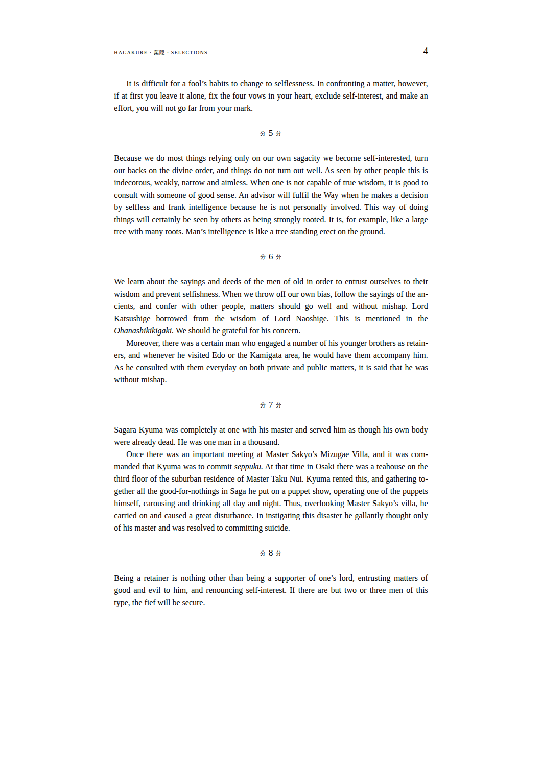Hagakure · 葉隠 · Selections
4
It is difficult for a fool’s habits to change to selflessness. In confronting a matter, however, if at first you leave it alone, fix the four vows in your heart, exclude self-interest, and make an effort, you will not go far from your mark.
分 5 分
Because we do most things relying only on our own sagacity we become self-interested, turn our backs on the divine order, and things do not turn out well. As seen by other people this is indecorous, weakly, narrow and aimless. When one is not capable of true wisdom, it is good to consult with someone of good sense. An advisor will fulfil the Way when he makes a decision by selfless and frank intelligence because he is not personally involved. This way of doing things will certainly be seen by others as being strongly rooted. It is, for example, like a large tree with many roots. Man’s intelligence is like a tree standing erect on the ground.
分 6 分
We learn about the sayings and deeds of the men of old in order to entrust ourselves to their wisdom and prevent selfishness. When we throw off our own bias, follow the sayings of the ancients, and confer with other people, matters should go well and without mishap. Lord Katsushige borrowed from the wisdom of Lord Naoshige. This is mentioned in the Ohanashikikigaki. We should be grateful for his concern.
Moreover, there was a certain man who engaged a number of his younger brothers as retainers, and whenever he visited Edo or the Kamigata area, he would have them accompany him. As he consulted with them everyday on both private and public matters, it is said that he was without mishap.
分 7 分
Sagara Kyuma was completely at one with his master and served him as though his own body were already dead. He was one man in a thousand.
Once there was an important meeting at Master Sakyo’s Mizugae Villa, and it was commanded that Kyuma was to commit seppuku. At that time in Osaki there was a teahouse on the third floor of the suburban residence of Master Taku Nui. Kyuma rented this, and gathering together all the good-for-nothings in Saga he put on a puppet show, operating one of the puppets himself, carousing and drinking all day and night. Thus, overlooking Master Sakyo’s villa, he carried on and caused a great disturbance. In instigating this disaster he gallantly thought only of his master and was resolved to committing suicide.
分 8 分
Being a retainer is nothing other than being a supporter of one’s lord, entrusting matters of good and evil to him, and renouncing self-interest. If there are but two or three men of this type, the fief will be secure.